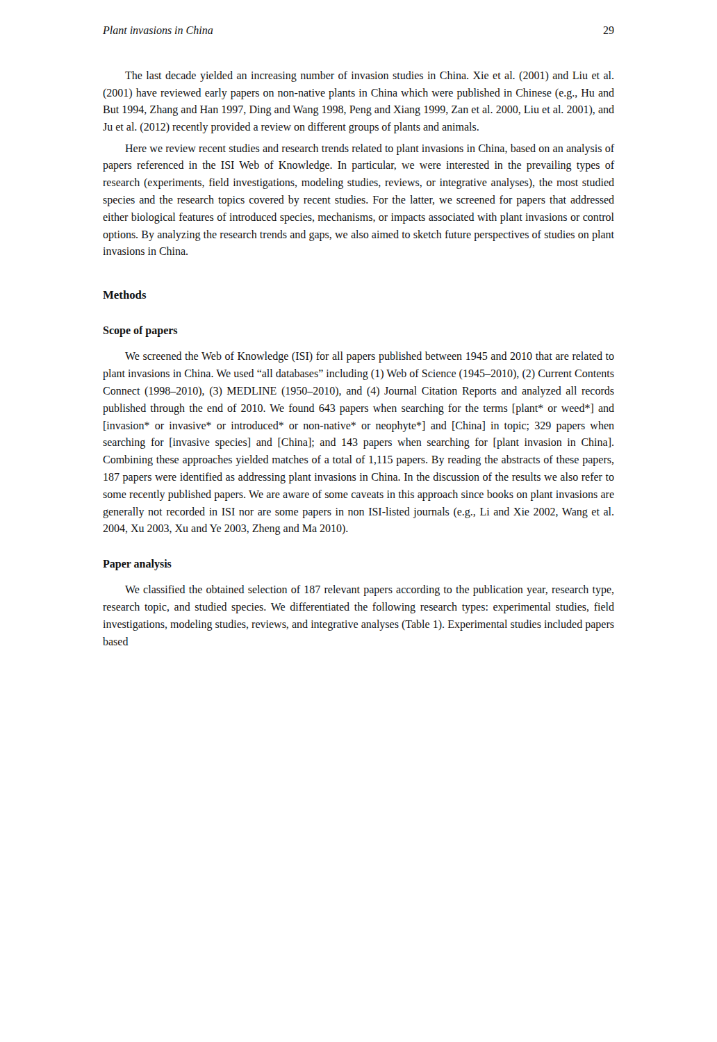Plant invasions in China 29
The last decade yielded an increasing number of invasion studies in China. Xie et al. (2001) and Liu et al. (2001) have reviewed early papers on non-native plants in China which were published in Chinese (e.g., Hu and But 1994, Zhang and Han 1997, Ding and Wang 1998, Peng and Xiang 1999, Zan et al. 2000, Liu et al. 2001), and Ju et al. (2012) recently provided a review on different groups of plants and animals.
Here we review recent studies and research trends related to plant invasions in China, based on an analysis of papers referenced in the ISI Web of Knowledge. In particular, we were interested in the prevailing types of research (experiments, field investigations, modeling studies, reviews, or integrative analyses), the most studied species and the research topics covered by recent studies. For the latter, we screened for papers that addressed either biological features of introduced species, mechanisms, or impacts associated with plant invasions or control options. By analyzing the research trends and gaps, we also aimed to sketch future perspectives of studies on plant invasions in China.
Methods
Scope of papers
We screened the Web of Knowledge (ISI) for all papers published between 1945 and 2010 that are related to plant invasions in China. We used “all databases” including (1) Web of Science (1945–2010), (2) Current Contents Connect (1998–2010), (3) MEDLINE (1950–2010), and (4) Journal Citation Reports and analyzed all records published through the end of 2010. We found 643 papers when searching for the terms [plant* or weed*] and [invasion* or invasive* or introduced* or non-native* or neophyte*] and [China] in topic; 329 papers when searching for [invasive species] and [China]; and 143 papers when searching for [plant invasion in China]. Combining these approaches yielded matches of a total of 1,115 papers. By reading the abstracts of these papers, 187 papers were identified as addressing plant invasions in China. In the discussion of the results we also refer to some recently published papers. We are aware of some caveats in this approach since books on plant invasions are generally not recorded in ISI nor are some papers in non ISI-listed journals (e.g., Li and Xie 2002, Wang et al. 2004, Xu 2003, Xu and Ye 2003, Zheng and Ma 2010).
Paper analysis
We classified the obtained selection of 187 relevant papers according to the publication year, research type, research topic, and studied species. We differentiated the following research types: experimental studies, field investigations, modeling studies, reviews, and integrative analyses (Table 1). Experimental studies included papers based